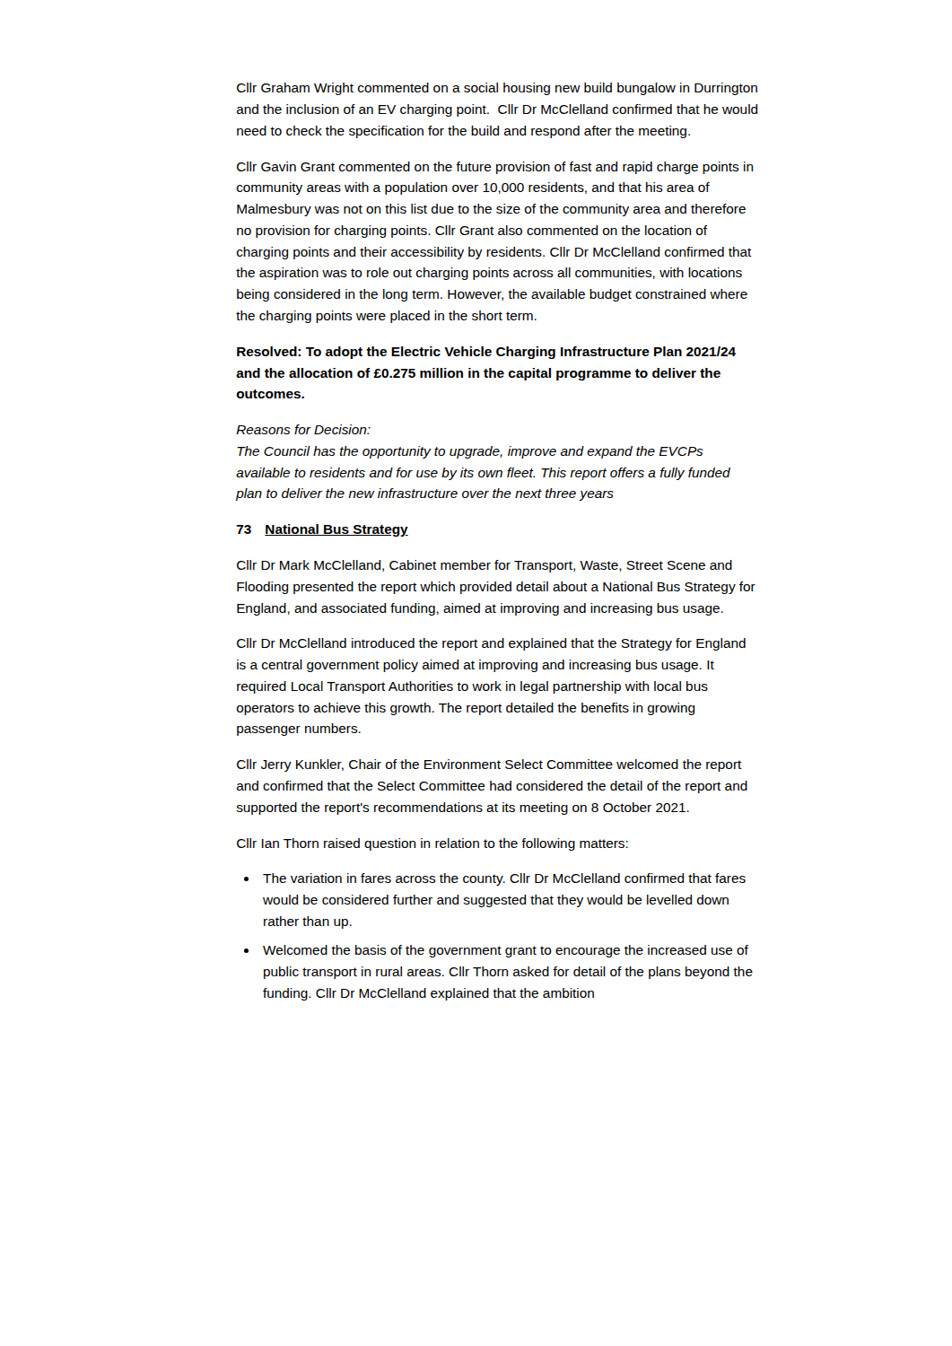Cllr Graham Wright commented on a social housing new build bungalow in Durrington and the inclusion of an EV charging point. Cllr Dr McClelland confirmed that he would need to check the specification for the build and respond after the meeting.
Cllr Gavin Grant commented on the future provision of fast and rapid charge points in community areas with a population over 10,000 residents, and that his area of Malmesbury was not on this list due to the size of the community area and therefore no provision for charging points. Cllr Grant also commented on the location of charging points and their accessibility by residents. Cllr Dr McClelland confirmed that the aspiration was to role out charging points across all communities, with locations being considered in the long term. However, the available budget constrained where the charging points were placed in the short term.
Resolved: To adopt the Electric Vehicle Charging Infrastructure Plan 2021/24 and the allocation of £0.275 million in the capital programme to deliver the outcomes.
Reasons for Decision:
The Council has the opportunity to upgrade, improve and expand the EVCPs available to residents and for use by its own fleet. This report offers a fully funded plan to deliver the new infrastructure over the next three years
73
National Bus Strategy
Cllr Dr Mark McClelland, Cabinet member for Transport, Waste, Street Scene and Flooding presented the report which provided detail about a National Bus Strategy for England, and associated funding, aimed at improving and increasing bus usage.
Cllr Dr McClelland introduced the report and explained that the Strategy for England is a central government policy aimed at improving and increasing bus usage. It required Local Transport Authorities to work in legal partnership with local bus operators to achieve this growth. The report detailed the benefits in growing passenger numbers.
Cllr Jerry Kunkler, Chair of the Environment Select Committee welcomed the report and confirmed that the Select Committee had considered the detail of the report and supported the report's recommendations at its meeting on 8 October 2021.
Cllr Ian Thorn raised question in relation to the following matters:
The variation in fares across the county. Cllr Dr McClelland confirmed that fares would be considered further and suggested that they would be levelled down rather than up.
Welcomed the basis of the government grant to encourage the increased use of public transport in rural areas. Cllr Thorn asked for detail of the plans beyond the funding. Cllr Dr McClelland explained that the ambition